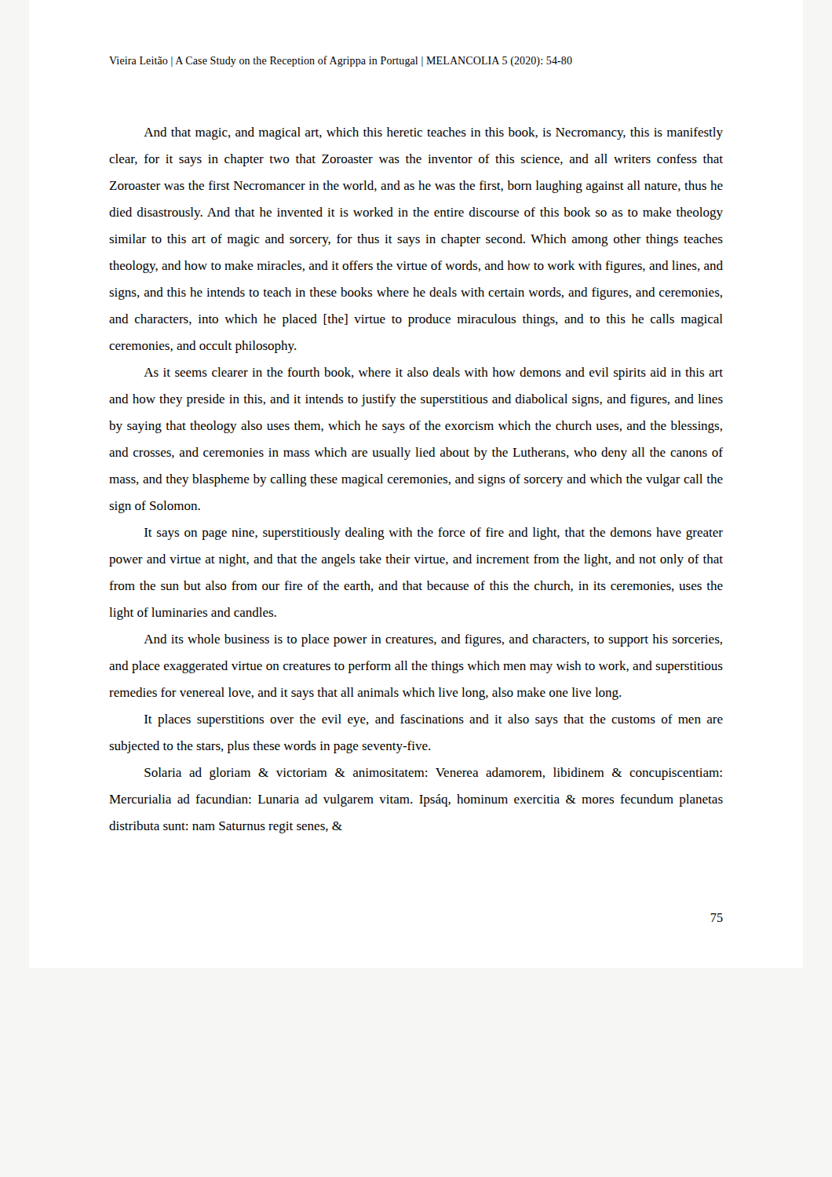Vieira Leitão | A Case Study on the Reception of Agrippa in Portugal | MELANCOLIA 5 (2020): 54-80
And that magic, and magical art, which this heretic teaches in this book, is Necromancy, this is manifestly clear, for it says in chapter two that Zoroaster was the inventor of this science, and all writers confess that Zoroaster was the first Necromancer in the world, and as he was the first, born laughing against all nature, thus he died disastrously. And that he invented it is worked in the entire discourse of this book so as to make theology similar to this art of magic and sorcery, for thus it says in chapter second. Which among other things teaches theology, and how to make miracles, and it offers the virtue of words, and how to work with figures, and lines, and signs, and this he intends to teach in these books where he deals with certain words, and figures, and ceremonies, and characters, into which he placed [the] virtue to produce miraculous things, and to this he calls magical ceremonies, and occult philosophy.
As it seems clearer in the fourth book, where it also deals with how demons and evil spirits aid in this art and how they preside in this, and it intends to justify the superstitious and diabolical signs, and figures, and lines by saying that theology also uses them, which he says of the exorcism which the church uses, and the blessings, and crosses, and ceremonies in mass which are usually lied about by the Lutherans, who deny all the canons of mass, and they blaspheme by calling these magical ceremonies, and signs of sorcery and which the vulgar call the sign of Solomon.
It says on page nine, superstitiously dealing with the force of fire and light, that the demons have greater power and virtue at night, and that the angels take their virtue, and increment from the light, and not only of that from the sun but also from our fire of the earth, and that because of this the church, in its ceremonies, uses the light of luminaries and candles.
And its whole business is to place power in creatures, and figures, and characters, to support his sorceries, and place exaggerated virtue on creatures to perform all the things which men may wish to work, and superstitious remedies for venereal love, and it says that all animals which live long, also make one live long.
It places superstitions over the evil eye, and fascinations and it also says that the customs of men are subjected to the stars, plus these words in page seventy-five.
Solaria ad gloriam & victoriam & animositatem: Venerea adamorem, libidinem & concupiscentiam: Mercurialia ad facundian: Lunaria ad vulgarem vitam. Ipsáq, hominum exercitia & mores fecundum planetas distributa sunt: nam Saturnus regit senes, &
75